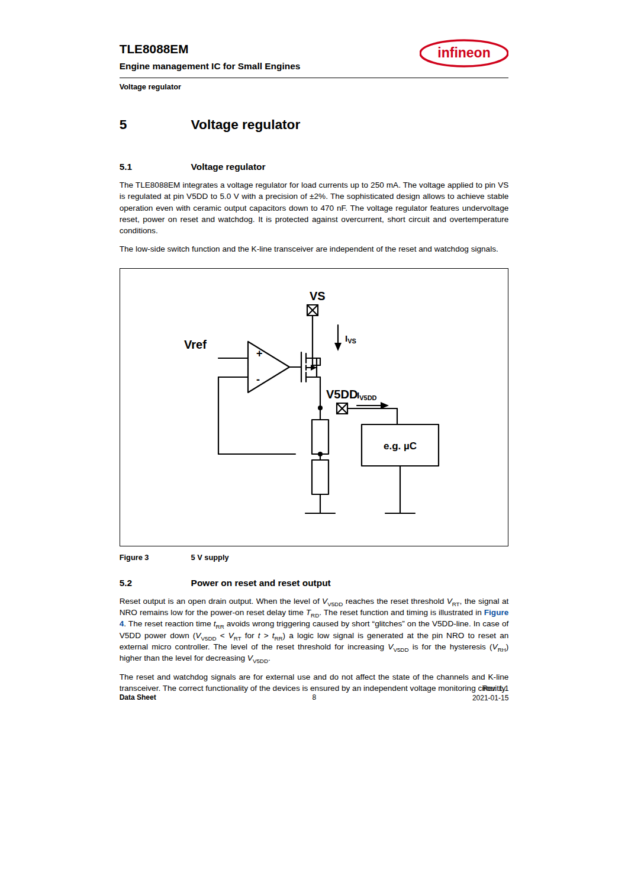TLE8088EM
Engine management IC for Small Engines
Infineon infineon
Voltage regulator
5
Voltage regulator
5.1
Voltage regulator
The TLE8088EM integrates a voltage regulator for load currents up to 250 mA. The voltage applied to pin VS is regulated at pin V5DD to 5.0 V with a precision of ±2%. The sophisticated design allows to achieve stable operation even with ceramic output capacitors down to 470 nF. The voltage regulator features undervoltage reset, power on reset and watchdog. It is protected against overcurrent, short circuit and overtemperature conditions.
The low-side switch function and the K-line transceiver are independent of the reset and watchdog signals.
5 V supply VS IVS Vref + - V5DD IV5DD e.g. µC
Figure 35 V supply
5.2
Power on reset and reset output
Reset output is an open drain output. When the level of VV5DD reaches the reset threshold VRT, the signal at NRO remains low for the power-on reset delay time TRD. The reset function and timing is illustrated in Figure 4. The reset reaction time tRR avoids wrong triggering caused by short “glitches” on the V5DD-line. In case of V5DD power down (VV5DD < VRT for t > tRR) a logic low signal is generated at the pin NRO to reset an external micro controller. The level of the reset threshold for increasing VV5DD is for the hysteresis (VRH) higher than the level for decreasing VV5DD.
The reset and watchdog signals are for external use and do not affect the state of the channels and K-line transceiver. The correct functionality of the devices is ensured by an independent voltage monitoring circuitry.
Data Sheet
8
Rev. 1.1
2021-01-15